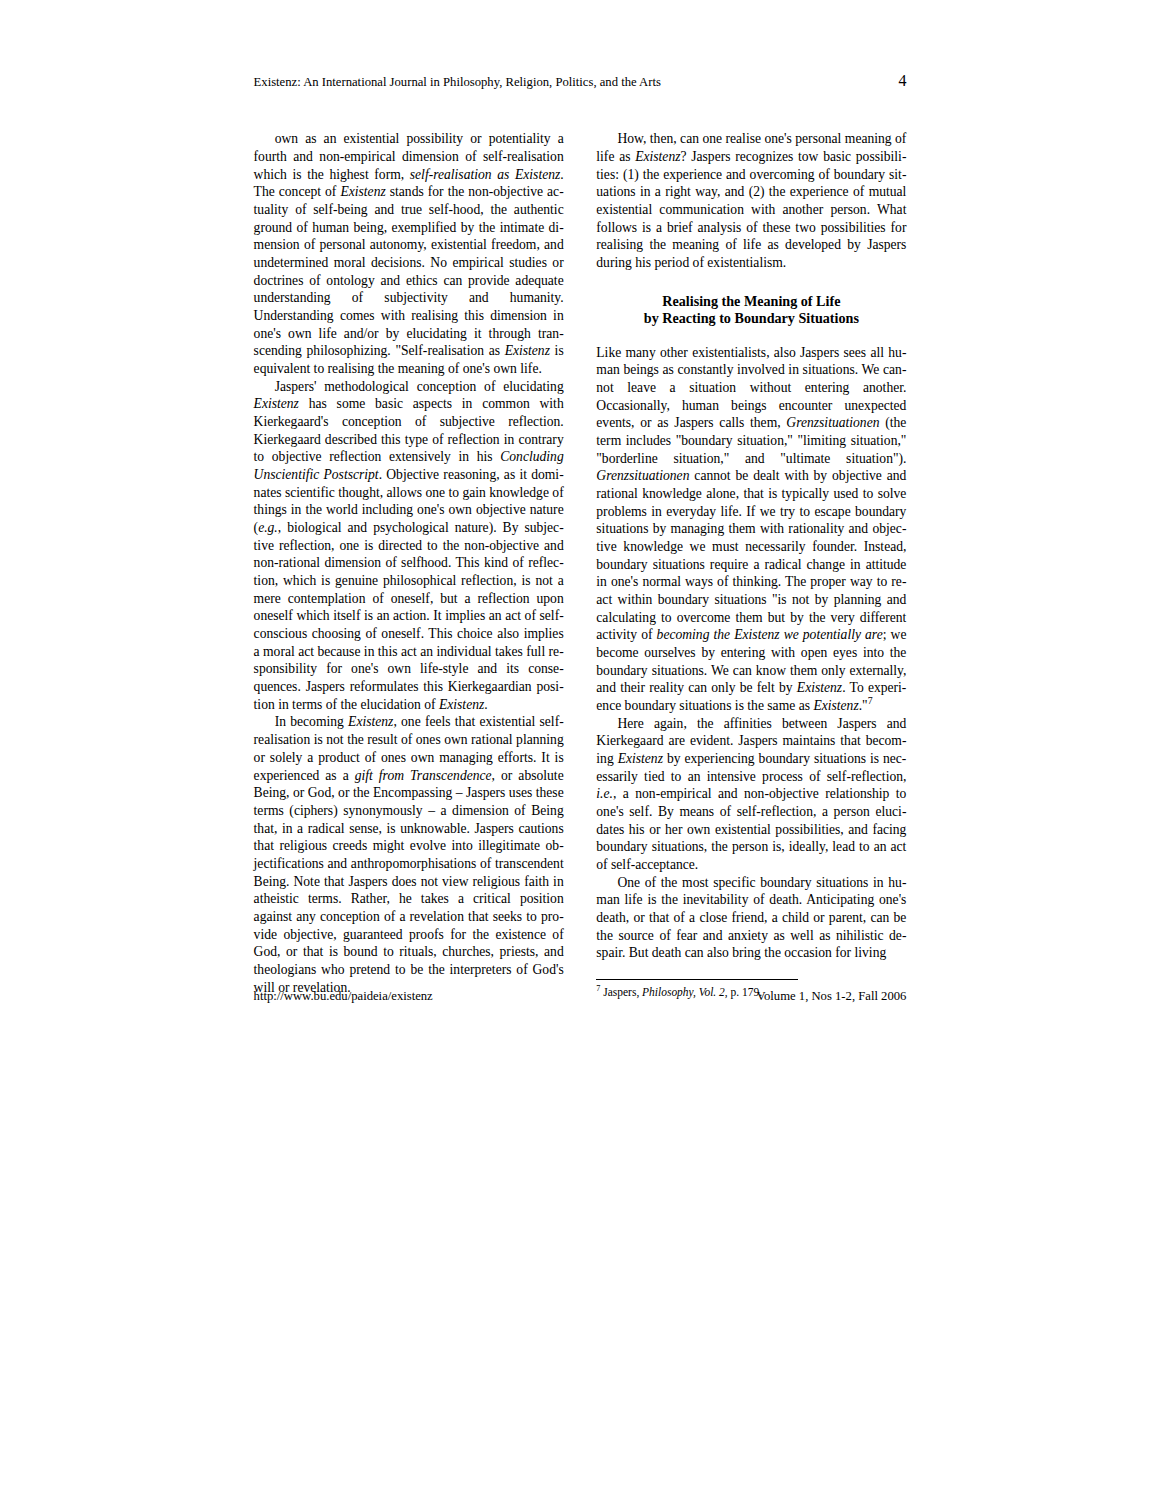Existenz: An International Journal in Philosophy, Religion, Politics, and the Arts 4
own as an existential possibility or potentiality a fourth and non-empirical dimension of self-realisation which is the highest form, self-realisation as Existenz. The concept of Existenz stands for the non-objective actuality of self-being and true self-hood, the authentic ground of human being, exemplified by the intimate dimension of personal autonomy, existential freedom, and undetermined moral decisions. No empirical studies or doctrines of ontology and ethics can provide adequate understanding of subjectivity and humanity. Understanding comes with realising this dimension in one's own life and/or by elucidating it through transcending philosophizing. "Self-realisation as Existenz is equivalent to realising the meaning of one's own life.
Jaspers' methodological conception of elucidating Existenz has some basic aspects in common with Kierkegaard's conception of subjective reflection. Kierkegaard described this type of reflection in contrary to objective reflection extensively in his Concluding Unscientific Postscript. Objective reasoning, as it dominates scientific thought, allows one to gain knowledge of things in the world including one's own objective nature (e.g., biological and psychological nature). By subjective reflection, one is directed to the non-objective and non-rational dimension of selfhood. This kind of reflection, which is genuine philosophical reflection, is not a mere contemplation of oneself, but a reflection upon oneself which itself is an action. It implies an act of self-conscious choosing of oneself. This choice also implies a moral act because in this act an individual takes full responsibility for one's own life-style and its consequences. Jaspers reformulates this Kierkegaardian position in terms of the elucidation of Existenz.
In becoming Existenz, one feels that existential self-realisation is not the result of ones own rational planning or solely a product of ones own managing efforts. It is experienced as a gift from Transcendence, or absolute Being, or God, or the Encompassing – Jaspers uses these terms (ciphers) synonymously – a dimension of Being that, in a radical sense, is unknowable. Jaspers cautions that religious creeds might evolve into illegitimate objectifications and anthropomorphisations of transcendent Being. Note that Jaspers does not view religious faith in atheistic terms. Rather, he takes a critical position against any conception of a revelation that seeks to provide objective, guaranteed proofs for the existence of God, or that is bound to rituals, churches, priests, and theologians who pretend to be the interpreters of God's will or revelation.
How, then, can one realise one's personal meaning of life as Existenz? Jaspers recognizes tow basic possibilities: (1) the experience and overcoming of boundary situations in a right way, and (2) the experience of mutual existential communication with another person. What follows is a brief analysis of these two possibilities for realising the meaning of life as developed by Jaspers during his period of existentialism.
Realising the Meaning of Life
by Reacting to Boundary Situations
Like many other existentialists, also Jaspers sees all human beings as constantly involved in situations. We cannot leave a situation without entering another. Occasionally, human beings encounter unexpected events, or as Jaspers calls them, Grenzsituationen (the term includes "boundary situation," "limiting situation," "borderline situation," and "ultimate situation"). Grenzsituationen cannot be dealt with by objective and rational knowledge alone, that is typically used to solve problems in everyday life. If we try to escape boundary situations by managing them with rationality and objective knowledge we must necessarily founder. Instead, boundary situations require a radical change in attitude in one's normal ways of thinking. The proper way to react within boundary situations "is not by planning and calculating to overcome them but by the very different activity of becoming the Existenz we potentially are; we become ourselves by entering with open eyes into the boundary situations. We can know them only externally, and their reality can only be felt by Existenz. To experience boundary situations is the same as Existenz."7
Here again, the affinities between Jaspers and Kierkegaard are evident. Jaspers maintains that becoming Existenz by experiencing boundary situations is necessarily tied to an intensive process of self-reflection, i.e., a non-empirical and non-objective relationship to one's self. By means of self-reflection, a person elucidates his or her own existential possibilities, and facing boundary situations, the person is, ideally, lead to an act of self-acceptance.
One of the most specific boundary situations in human life is the inevitability of death. Anticipating one's death, or that of a close friend, a child or parent, can be the source of fear and anxiety as well as nihilistic despair. But death can also bring the occasion for living
7 Jaspers, Philosophy, Vol. 2, p. 179.
http://www.bu.edu/paideia/existenz Volume 1, Nos 1-2, Fall 2006